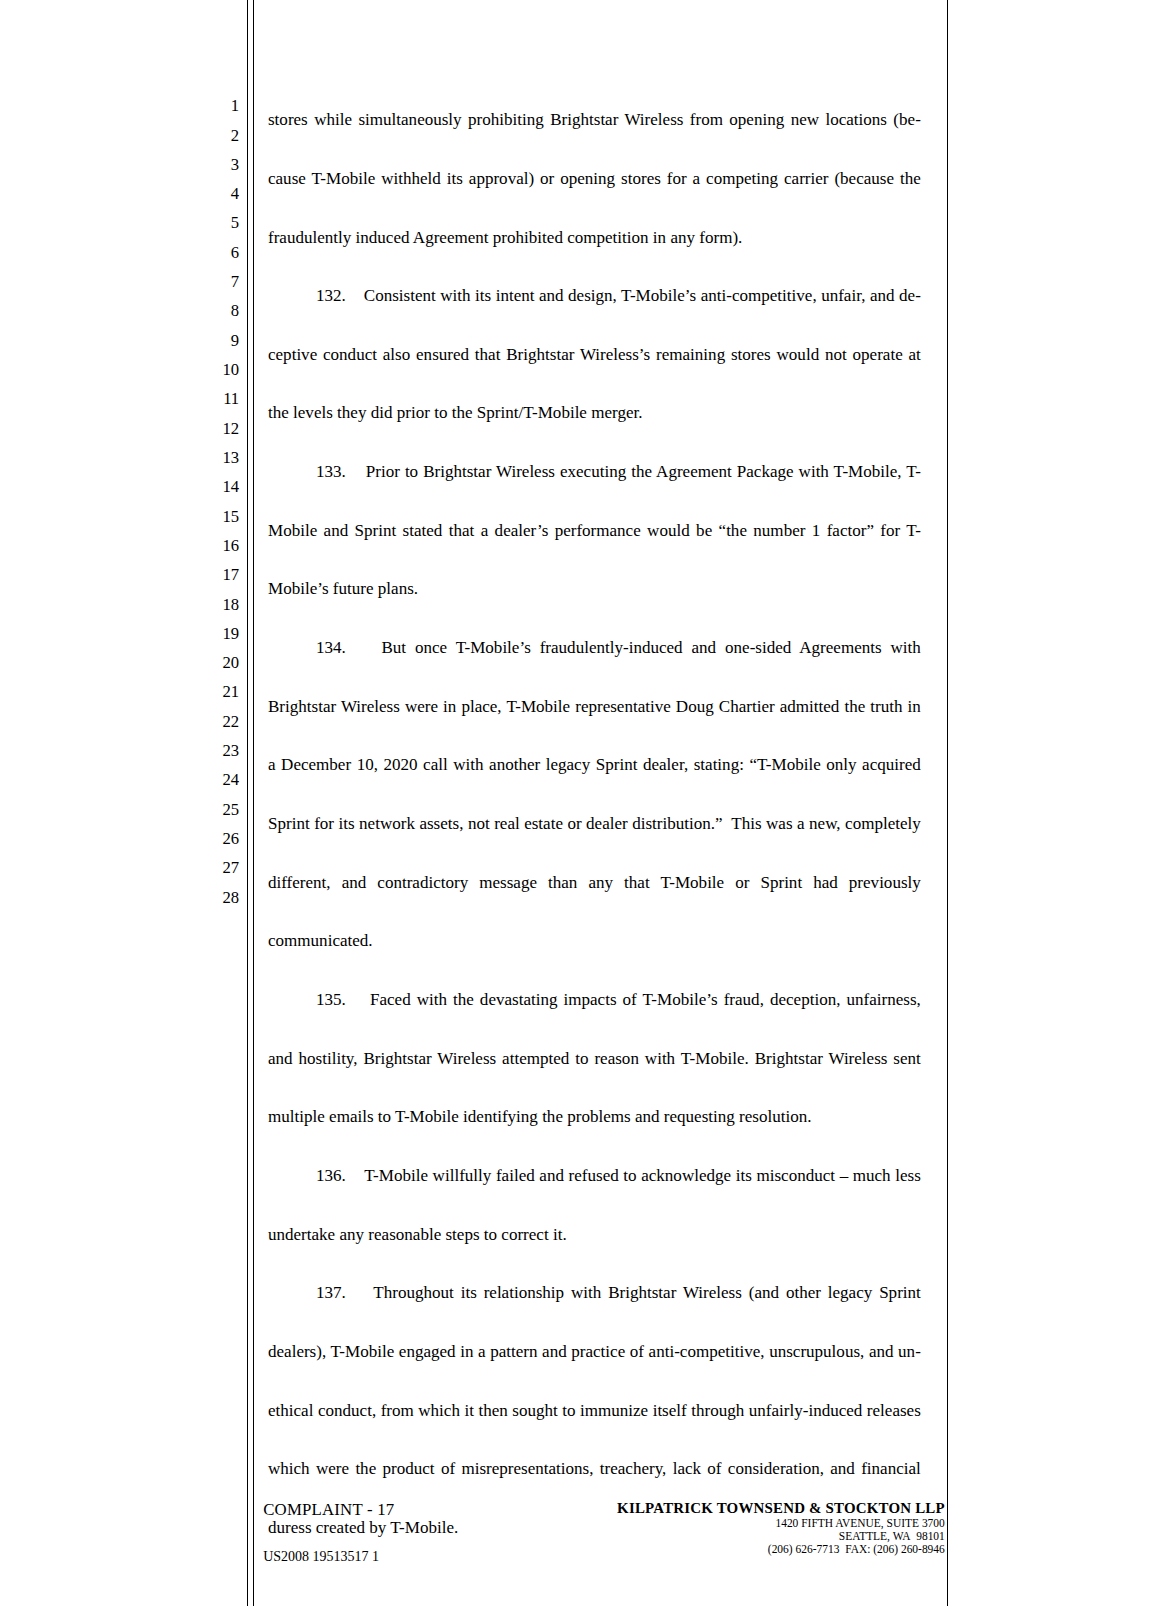1
2
3
4
5
6
7
8
9
10
11
12
13
14
15
16
17
18
19
20
21
22
23
24
25
26
27
28
stores while simultaneously prohibiting Brightstar Wireless from opening new locations (because T-Mobile withheld its approval) or opening stores for a competing carrier (because the fraudulently induced Agreement prohibited competition in any form).
132. Consistent with its intent and design, T-Mobile’s anti-competitive, unfair, and deceptive conduct also ensured that Brightstar Wireless’s remaining stores would not operate at the levels they did prior to the Sprint/T-Mobile merger.
133. Prior to Brightstar Wireless executing the Agreement Package with T-Mobile, T-Mobile and Sprint stated that a dealer’s performance would be “the number 1 factor” for T-Mobile’s future plans.
134. But once T-Mobile’s fraudulently-induced and one-sided Agreements with Brightstar Wireless were in place, T-Mobile representative Doug Chartier admitted the truth in a December 10, 2020 call with another legacy Sprint dealer, stating: “T-Mobile only acquired Sprint for its network assets, not real estate or dealer distribution.” This was a new, completely different, and contradictory message than any that T-Mobile or Sprint had previously communicated.
135. Faced with the devastating impacts of T-Mobile’s fraud, deception, unfairness, and hostility, Brightstar Wireless attempted to reason with T-Mobile. Brightstar Wireless sent multiple emails to T-Mobile identifying the problems and requesting resolution.
136. T-Mobile willfully failed and refused to acknowledge its misconduct – much less undertake any reasonable steps to correct it.
137. Throughout its relationship with Brightstar Wireless (and other legacy Sprint dealers), T-Mobile engaged in a pattern and practice of anti-competitive, unscrupulous, and unethical conduct, from which it then sought to immunize itself through unfairly-induced releases which were the product of misrepresentations, treachery, lack of consideration, and financial duress created by T-Mobile.
COMPLAINT - 17
US2008 19513517 1
KILPATRICK TOWNSEND & STOCKTON LLP
1420 FIFTH AVENUE, SUITE 3700
SEATTLE, WA 98101
(206) 626-7713 FAX: (206) 260-8946